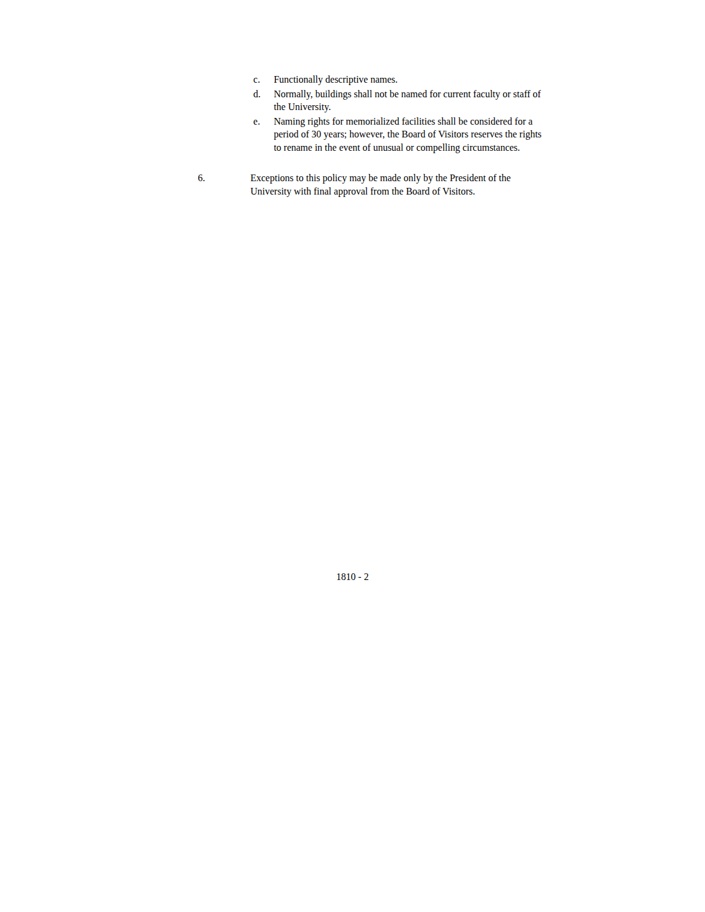c. Functionally descriptive names.
d. Normally, buildings shall not be named for current faculty or staff of the University.
e. Naming rights for memorialized facilities shall be considered for a period of 30 years; however, the Board of Visitors reserves the rights to rename in the event of unusual or compelling circumstances.
6. Exceptions to this policy may be made only by the President of the University with final approval from the Board of Visitors.
1810 - 2